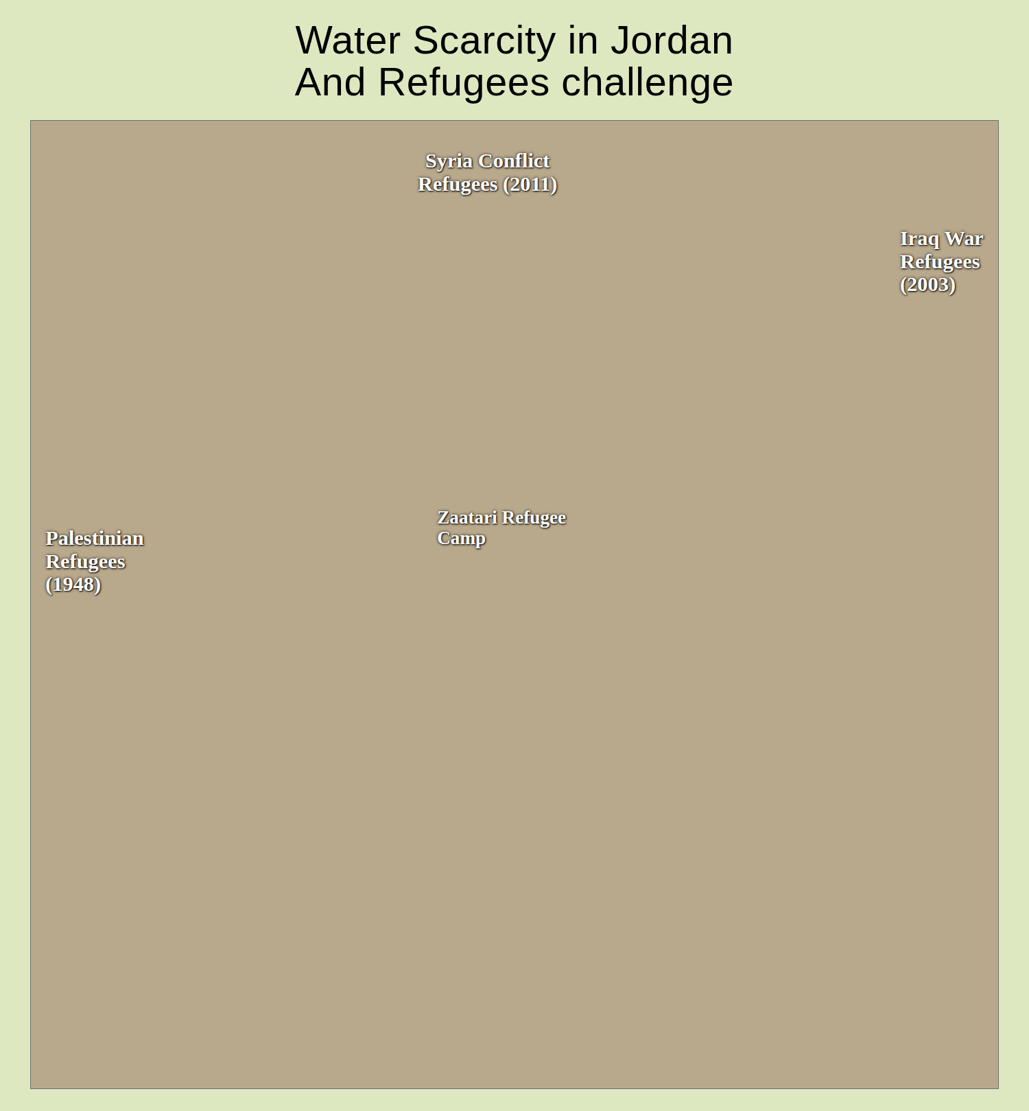Water Scarcity in Jordan
And Refugees challenge
Syria Conflict
Refugees (2011)
Iraq War
Refugees
(2003)
Zaatari Refugee
Camp
Palestinian
Refugees
(1948)